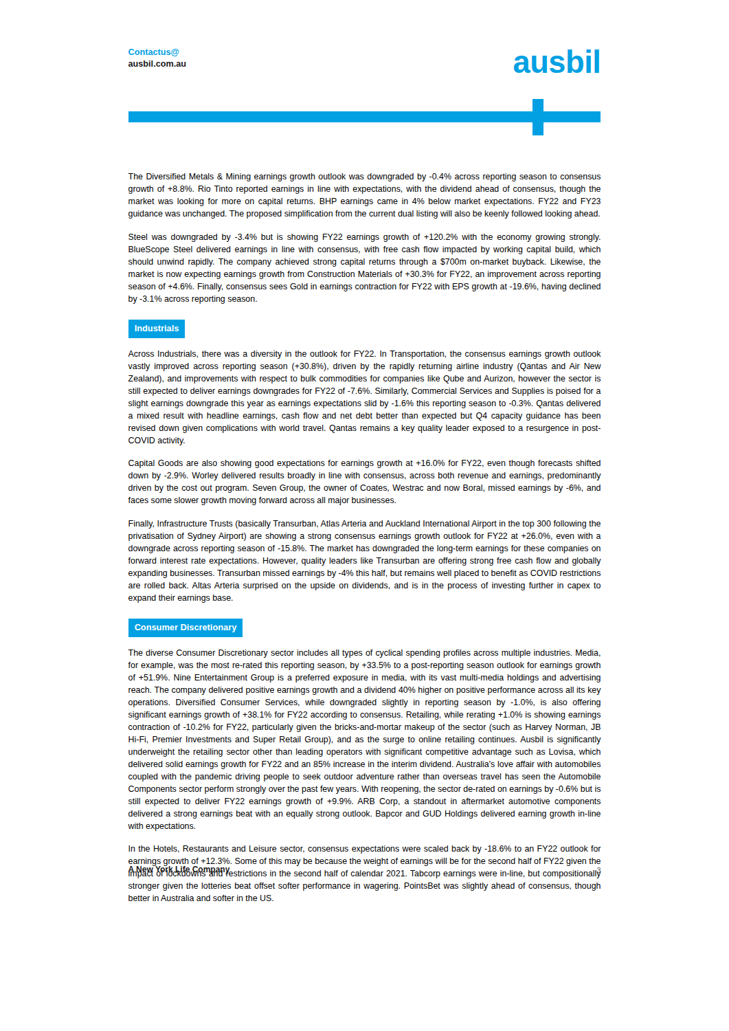Contactus@
ausbil.com.au
ausbil
The Diversified Metals & Mining earnings growth outlook was downgraded by -0.4% across reporting season to consensus growth of +8.8%. Rio Tinto reported earnings in line with expectations, with the dividend ahead of consensus, though the market was looking for more on capital returns. BHP earnings came in 4% below market expectations. FY22 and FY23 guidance was unchanged. The proposed simplification from the current dual listing will also be keenly followed looking ahead.
Steel was downgraded by -3.4% but is showing FY22 earnings growth of +120.2% with the economy growing strongly. BlueScope Steel delivered earnings in line with consensus, with free cash flow impacted by working capital build, which should unwind rapidly. The company achieved strong capital returns through a $700m on-market buyback. Likewise, the market is now expecting earnings growth from Construction Materials of +30.3% for FY22, an improvement across reporting season of +4.6%. Finally, consensus sees Gold in earnings contraction for FY22 with EPS growth at -19.6%, having declined by -3.1% across reporting season.
Industrials
Across Industrials, there was a diversity in the outlook for FY22. In Transportation, the consensus earnings growth outlook vastly improved across reporting season (+30.8%), driven by the rapidly returning airline industry (Qantas and Air New Zealand), and improvements with respect to bulk commodities for companies like Qube and Aurizon, however the sector is still expected to deliver earnings downgrades for FY22 of -7.6%. Similarly, Commercial Services and Supplies is poised for a slight earnings downgrade this year as earnings expectations slid by -1.6% this reporting season to -0.3%. Qantas delivered a mixed result with headline earnings, cash flow and net debt better than expected but Q4 capacity guidance has been revised down given complications with world travel. Qantas remains a key quality leader exposed to a resurgence in post-COVID activity.
Capital Goods are also showing good expectations for earnings growth at +16.0% for FY22, even though forecasts shifted down by -2.9%. Worley delivered results broadly in line with consensus, across both revenue and earnings, predominantly driven by the cost out program. Seven Group, the owner of Coates, Westrac and now Boral, missed earnings by -6%, and faces some slower growth moving forward across all major businesses.
Finally, Infrastructure Trusts (basically Transurban, Atlas Arteria and Auckland International Airport in the top 300 following the privatisation of Sydney Airport) are showing a strong consensus earnings growth outlook for FY22 at +26.0%, even with a downgrade across reporting season of -15.8%. The market has downgraded the long-term earnings for these companies on forward interest rate expectations. However, quality leaders like Transurban are offering strong free cash flow and globally expanding businesses. Transurban missed earnings by -4% this half, but remains well placed to benefit as COVID restrictions are rolled back. Altas Arteria surprised on the upside on dividends, and is in the process of investing further in capex to expand their earnings base.
Consumer Discretionary
The diverse Consumer Discretionary sector includes all types of cyclical spending profiles across multiple industries. Media, for example, was the most re-rated this reporting season, by +33.5% to a post-reporting season outlook for earnings growth of +51.9%. Nine Entertainment Group is a preferred exposure in media, with its vast multi-media holdings and advertising reach. The company delivered positive earnings growth and a dividend 40% higher on positive performance across all its key operations. Diversified Consumer Services, while downgraded slightly in reporting season by -1.0%, is also offering significant earnings growth of +38.1% for FY22 according to consensus. Retailing, while rerating +1.0% is showing earnings contraction of -10.2% for FY22, particularly given the bricks-and-mortar makeup of the sector (such as Harvey Norman, JB Hi-Fi, Premier Investments and Super Retail Group), and as the surge to online retailing continues. Ausbil is significantly underweight the retailing sector other than leading operators with significant competitive advantage such as Lovisa, which delivered solid earnings growth for FY22 and an 85% increase in the interim dividend. Australia's love affair with automobiles coupled with the pandemic driving people to seek outdoor adventure rather than overseas travel has seen the Automobile Components sector perform strongly over the past few years. With reopening, the sector de-rated on earnings by -0.6% but is still expected to deliver FY22 earnings growth of +9.9%. ARB Corp, a standout in aftermarket automotive components delivered a strong earnings beat with an equally strong outlook. Bapcor and GUD Holdings delivered earning growth in-line with expectations.
In the Hotels, Restaurants and Leisure sector, consensus expectations were scaled back by -18.6% to an FY22 outlook for earnings growth of +12.3%. Some of this may be because the weight of earnings will be for the second half of FY22 given the impact of lockdowns and restrictions in the second half of calendar 2021. Tabcorp earnings were in-line, but compositionally stronger given the lotteries beat offset softer performance in wagering. PointsBet was slightly ahead of consensus, though better in Australia and softer in the US.
A New York Life Company
3